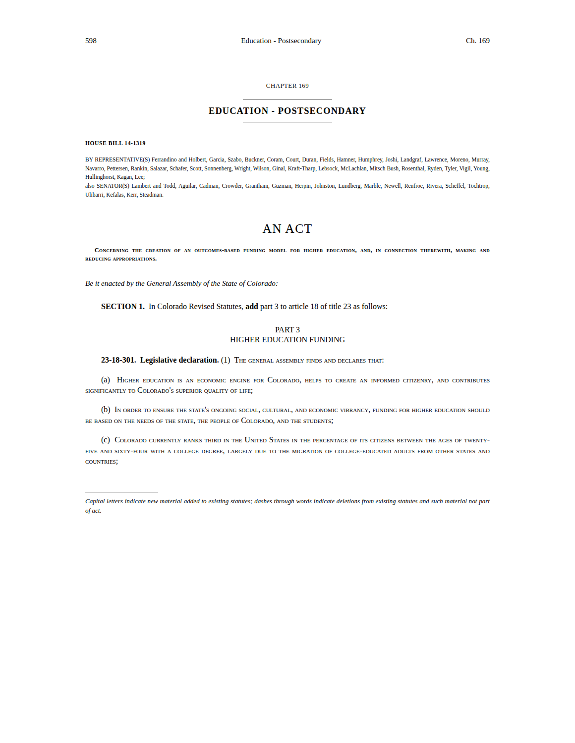598 Education - Postsecondary Ch. 169
CHAPTER 169
EDUCATION - POSTSECONDARY
HOUSE BILL 14-1319
BY REPRESENTATIVE(S) Ferrandino and Holbert, Garcia, Szabo, Buckner, Coram, Court, Duran, Fields, Hamner, Humphrey, Joshi, Landgraf, Lawrence, Moreno, Murray, Navarro, Pettersen, Rankin, Salazar, Schafer, Scott, Sonnenberg, Wright, Wilson, Ginal, Kraft-Tharp, Lebsock, McLachlan, Mitsch Bush, Rosenthal, Ryden, Tyler, Vigil, Young, Hullinghorst, Kagan, Lee;
also SENATOR(S) Lambert and Todd, Aguilar, Cadman, Crowder, Grantham, Guzman, Herpin, Johnston, Lundberg, Marble, Newell, Renfroe, Rivera, Scheffel, Tochtrop, Ulibarri, Kefalas, Kerr, Steadman.
AN ACT
Concerning the creation of an outcomes-based funding model for higher education, and, in connection therewith, making and reducing appropriations.
Be it enacted by the General Assembly of the State of Colorado:
SECTION 1. In Colorado Revised Statutes, add part 3 to article 18 of title 23 as follows:
PART 3 HIGHER EDUCATION FUNDING
23-18-301. Legislative declaration. (1) The general assembly finds and declares that:
(a) Higher education is an economic engine for Colorado, helps to create an informed citizenry, and contributes significantly to Colorado's superior quality of life;
(b) In order to ensure the state's ongoing social, cultural, and economic vibrancy, funding for higher education should be based on the needs of the state, the people of Colorado, and the students;
(c) Colorado currently ranks third in the United States in the percentage of its citizens between the ages of twenty-five and sixty-four with a college degree, largely due to the migration of college-educated adults from other states and countries;
Capital letters indicate new material added to existing statutes; dashes through words indicate deletions from existing statutes and such material not part of act.